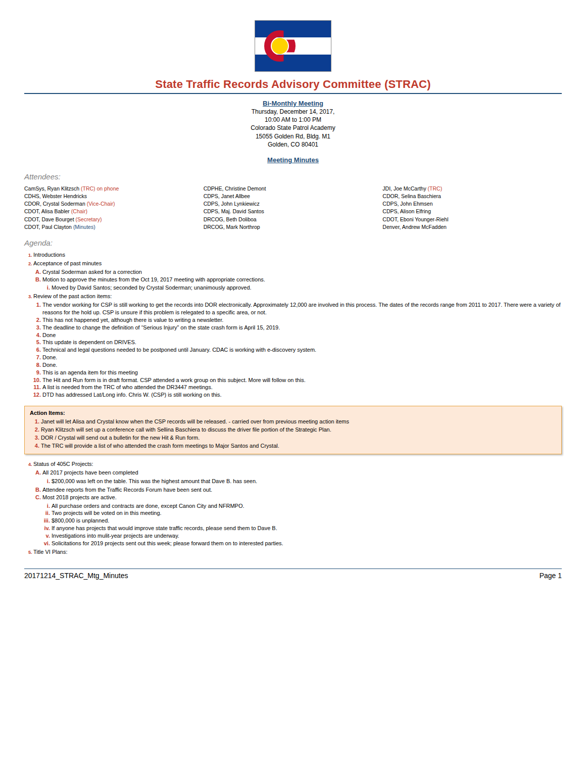State Traffic Records Advisory Committee (STRAC)
Bi-Monthly Meeting
Thursday, December 14, 2017,
10:00 AM to 1:00 PM
Colorado State Patrol Academy
15055 Golden Rd, Bldg. M1
Golden, CO 80401
Meeting Minutes
Attendees:
| CamSys, Ryan Klitzsch (TRC) on phone | CDPHE, Christine Demont | JDI, Joe McCarthy (TRC) |
| CDHS, Webster Hendricks | CDPS, Janet Allbee | CDOR, Selina Baschiera |
| CDOR, Crystal Soderman (Vice-Chair) | CDPS, John Lynkiewicz | CDPS, John Ehmsen |
| CDOT, Alisa Babler (Chair) | CDPS, Maj. David Santos | CDPS, Alison Elfring |
| CDOT, Dave Bourget (Secretary) | DRCOG, Beth Doliboa | CDOT, Eboni Younger-Riehl |
| CDOT, Paul Clayton (Minutes) | DRCOG, Mark Northrop | Denver, Andrew McFadden |
Agenda:
Introductions
Acceptance of past minutes
Crystal Soderman asked for a correction
Motion to approve the minutes from the Oct 19, 2017 meeting with appropriate corrections.
Moved by David Santos; seconded by Crystal Soderman; unanimously approved.
Review of the past action items:
The vendor working for CSP is still working to get the records into DOR electronically. Approximately 12,000 are involved in this process. The dates of the records range from 2011 to 2017. There were a variety of reasons for the hold up. CSP is unsure if this problem is relegated to a specific area, or not.
This has not happened yet, although there is value to writing a newsletter.
The deadline to change the definition of “Serious Injury” on the state crash form is April 15, 2019.
Done
This update is dependent on DRIVES.
Technical and legal questions needed to be postponed until January. CDAC is working with e-discovery system.
Done.
Done.
This is an agenda item for this meeting
The Hit and Run form is in draft format. CSP attended a work group on this subject. More will follow on this.
A list is needed from the TRC of who attended the DR3447 meetings.
DTD has addressed Lat/Long info. Chris W. (CSP) is still working on this.
Action Items:
Janet will let Alisa and Crystal know when the CSP records will be released. - carried over from previous meeting action items
Ryan Klitzsch will set up a conference call with Sellina Baschiera to discuss the driver file portion of the Strategic Plan.
DOR / Crystal will send out a bulletin for the new Hit & Run form.
The TRC will provide a list of who attended the crash form meetings to Major Santos and Crystal.
Status of 405C Projects:
All 2017 projects have been completed
$200,000 was left on the table. This was the highest amount that Dave B. has seen.
Attendee reports from the Traffic Records Forum have been sent out.
Most 2018 projects are active.
All purchase orders and contracts are done, except Canon City and NFRMPO.
Two projects will be voted on in this meeting.
$800,000 is unplanned.
If anyone has projects that would improve state traffic records, please send them to Dave B.
Investigations into mulit-year projects are underway.
Solicitations for 2019 projects sent out this week; please forward them on to interested parties.
Title VI Plans:
20171214_STRAC_Mtg_Minutes
Page 1